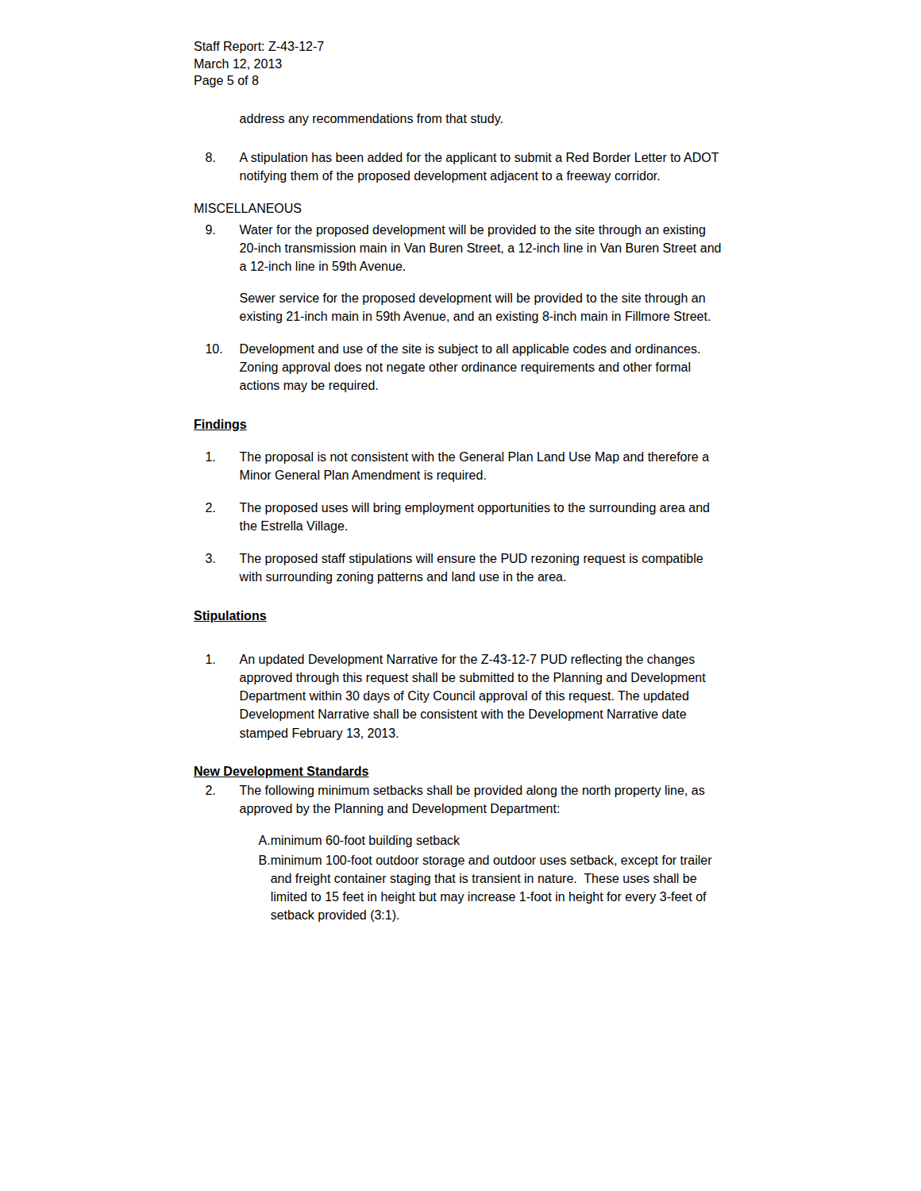Staff Report: Z-43-12-7
March 12, 2013
Page 5 of 8
address any recommendations from that study.
8.
A stipulation has been added for the applicant to submit a Red Border Letter to ADOT notifying them of the proposed development adjacent to a freeway corridor.
MISCELLANEOUS
9.
Water for the proposed development will be provided to the site through an existing 20-inch transmission main in Van Buren Street, a 12-inch line in Van Buren Street and a 12-inch line in 59th Avenue.
Sewer service for the proposed development will be provided to the site through an existing 21-inch main in 59th Avenue, and an existing 8-inch main in Fillmore Street.
10.
Development and use of the site is subject to all applicable codes and ordinances. Zoning approval does not negate other ordinance requirements and other formal actions may be required.
Findings
1.
The proposal is not consistent with the General Plan Land Use Map and therefore a Minor General Plan Amendment is required.
2.
The proposed uses will bring employment opportunities to the surrounding area and the Estrella Village.
3.
The proposed staff stipulations will ensure the PUD rezoning request is compatible with surrounding zoning patterns and land use in the area.
Stipulations
1.
An updated Development Narrative for the Z-43-12-7 PUD reflecting the changes approved through this request shall be submitted to the Planning and Development Department within 30 days of City Council approval of this request. The updated Development Narrative shall be consistent with the Development Narrative date stamped February 13, 2013.
New Development Standards
2.
The following minimum setbacks shall be provided along the north property line, as approved by the Planning and Development Department:
A. minimum 60-foot building setback
B. minimum 100-foot outdoor storage and outdoor uses setback, except for trailer and freight container staging that is transient in nature. These uses shall be limited to 15 feet in height but may increase 1-foot in height for every 3-feet of setback provided (3:1).